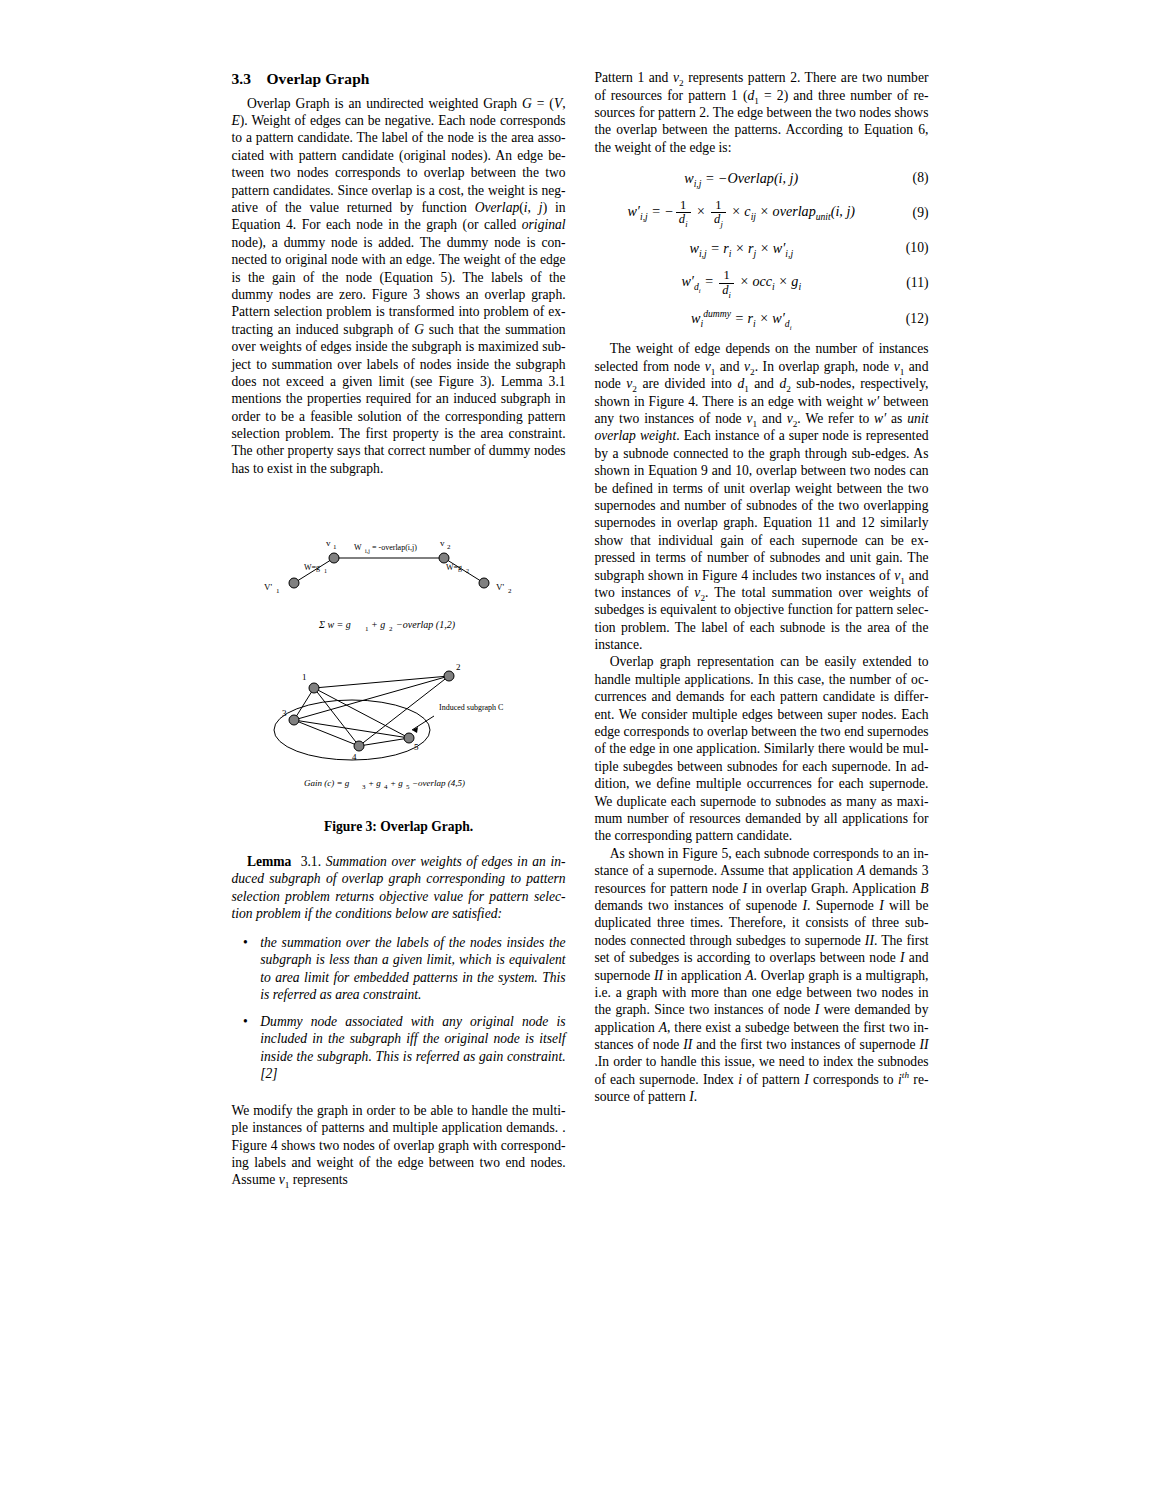3.3 Overlap Graph
Overlap Graph is an undirected weighted Graph G = (V, E). Weight of edges can be negative. Each node corresponds to a pattern candidate. The label of the node is the area associated with pattern candidate (original nodes). An edge between two nodes corresponds to overlap between the two pattern candidates. Since overlap is a cost, the weight is negative of the value returned by function Overlap(i, j) in Equation 4. For each node in the graph (or called original node), a dummy node is added. The dummy node is connected to original node with an edge. The weight of the edge is the gain of the node (Equation 5). The labels of the dummy nodes are zero. Figure 3 shows an overlap graph. Pattern selection problem is transformed into problem of extracting an induced subgraph of G such that the summation over weights of edges inside the subgraph is maximized subject to summation over labels of nodes inside the subgraph does not exceed a given limit (see Figure 3). Lemma 3.1 mentions the properties required for an induced subgraph in order to be a feasible solution of the corresponding pattern selection problem. The first property is the area constraint. The other property says that correct number of dummy nodes has to exist in the subgraph.
v 1 v 2 W i,j = -overlap(i,j) W=g 1 W=g 2 V' 1 V' 2 Σ w = g 1 + g 2 −overlap (1,2) 1 2 3 4 5 Induced subgraph C Gain (c) = g 3 + g 4 + g 5 −overlap (4,5)
Figure 3: Overlap Graph.
Lemma 3.1. Summation over weights of edges in an induced subgraph of overlap graph corresponding to pattern selection problem returns objective value for pattern selection problem if the conditions below are satisfied:
the summation over the labels of the nodes insides the subgraph is less than a given limit, which is equivalent to area limit for embedded patterns in the system. This is referred as area constraint.
Dummy node associated with any original node is included in the subgraph iff the original node is itself inside the subgraph. This is referred as gain constraint.[2]
We modify the graph in order to be able to handle the multiple instances of patterns and multiple application demands. . Figure 4 shows two nodes of overlap graph with corresponding labels and weight of the edge between two end nodes. Assume v1 represents
Pattern 1 and v2 represents pattern 2. There are two number of resources for pattern 1 (d1 = 2) and three number of resources for pattern 2. The edge between the two nodes shows the overlap between the patterns. According to Equation 6, the weight of the edge is:
wi,j = −Overlap(i, j)
(8)
w′i,j = −1 di × 1 dj × cij × overlapunit(i, j)
(9)
wi,j = ri × rj × w′i,j
(10)
w′di = 1 di × occi × gi
(11)
widummy = ri × w′di
(12)
The weight of edge depends on the number of instances selected from node v1 and v2. In overlap graph, node v1 and node v2 are divided into d1 and d2 sub-nodes, respectively, shown in Figure 4. There is an edge with weight w′ between any two instances of node v1 and v2. We refer to w′ as unit overlap weight. Each instance of a super node is represented by a subnode connected to the graph through sub-edges. As shown in Equation 9 and 10, overlap between two nodes can be defined in terms of unit overlap weight between the two supernodes and number of subnodes of the two overlapping supernodes in overlap graph. Equation 11 and 12 similarly show that individual gain of each supernode can be expressed in terms of number of subnodes and unit gain. The subgraph shown in Figure 4 includes two instances of v1 and two instances of v2. The total summation over weights of subedges is equivalent to objective function for pattern selection problem. The label of each subnode is the area of the instance.
Overlap graph representation can be easily extended to handle multiple applications. In this case, the number of occurrences and demands for each pattern candidate is different. We consider multiple edges between super nodes. Each edge corresponds to overlap between the two end supernodes of the edge in one application. Similarly there would be multiple subegdes between subnodes for each supernode. In addition, we define multiple occurrences for each supernode. We duplicate each supernode to subnodes as many as maximum number of resources demanded by all applications for the corresponding pattern candidate.
As shown in Figure 5, each subnode corresponds to an instance of a supernode. Assume that application A demands 3 resources for pattern node I in overlap Graph. Application B demands two instances of supenode I. Supernode I will be duplicated three times. Therefore, it consists of three subnodes connected through subedges to supernode II. The first set of subedges is according to overlaps between node I and supernode II in application A. Overlap graph is a multigraph, i.e. a graph with more than one edge between two nodes in the graph. Since two instances of node I were demanded by application A, there exist a subedge between the first two instances of node II and the first two instances of supernode II .In order to handle this issue, we need to index the subnodes of each supernode. Index i of pattern I corresponds to ith resource of pattern I.